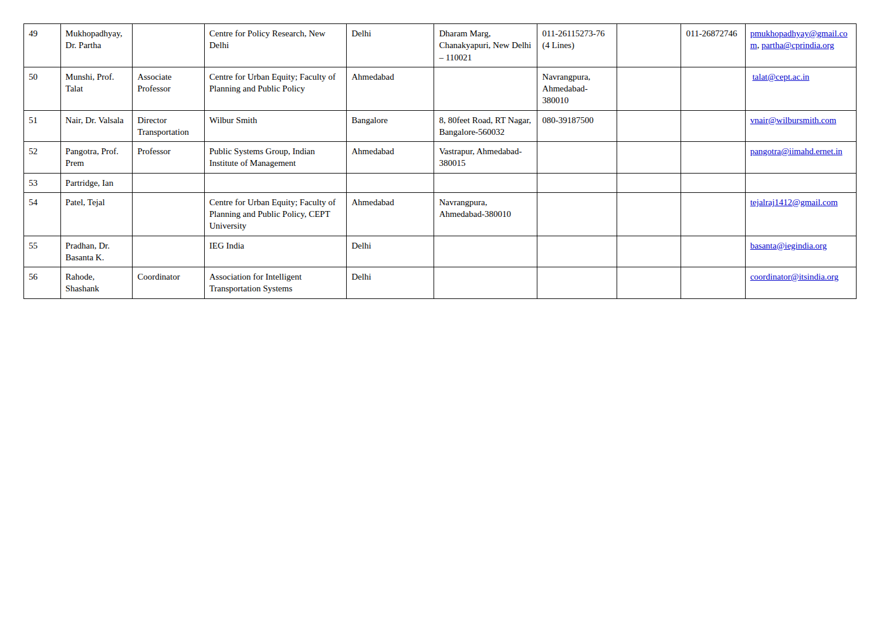| 49 | Mukhopadhyay, Dr. Partha | | Centre for Policy Research, New Delhi | Delhi | Dharam Marg, Chanakyapuri, New Delhi – 110021 | 011-26115273-76 (4 Lines) | | 011-26872746 | pmukhopadhyay@gmail.com , partha@cprindia.org |
| 50 | Munshi, Prof. Talat | Associate Professor | Centre for Urban Equity; Faculty of Planning and Public Policy | Ahmedabad | | Navrangpura, Ahmedabad-380010 | | | talat@cept.ac.in |
| 51 | Nair, Dr. Valsala | Director Transportation | Wilbur Smith | Bangalore | 8, 80feet Road, RT Nagar, Bangalore-560032 | 080-39187500 | | | vnair@wilbursmith.com |
| 52 | Pangotra, Prof. Prem | Professor | Public Systems Group, Indian Institute of Management | Ahmedabad | Vastrapur, Ahmedabad-380015 | | | | pangotra@iimahd.ernet.in |
| 53 | Partridge, Ian | | | | | | | | |
| 54 | Patel, Tejal | | Centre for Urban Equity; Faculty of Planning and Public Policy, CEPT University | Ahmedabad | Navrangpura, Ahmedabad-380010 | | | | tejalraj1412@gmail.com |
| 55 | Pradhan, Dr. Basanta K. | | IEG India | Delhi | | | | | basanta@iegindia.org |
| 56 | Rahode, Shashank | Coordinator | Association for Intelligent Transportation Systems | Delhi | | | | | coordinator@itsindia.org |